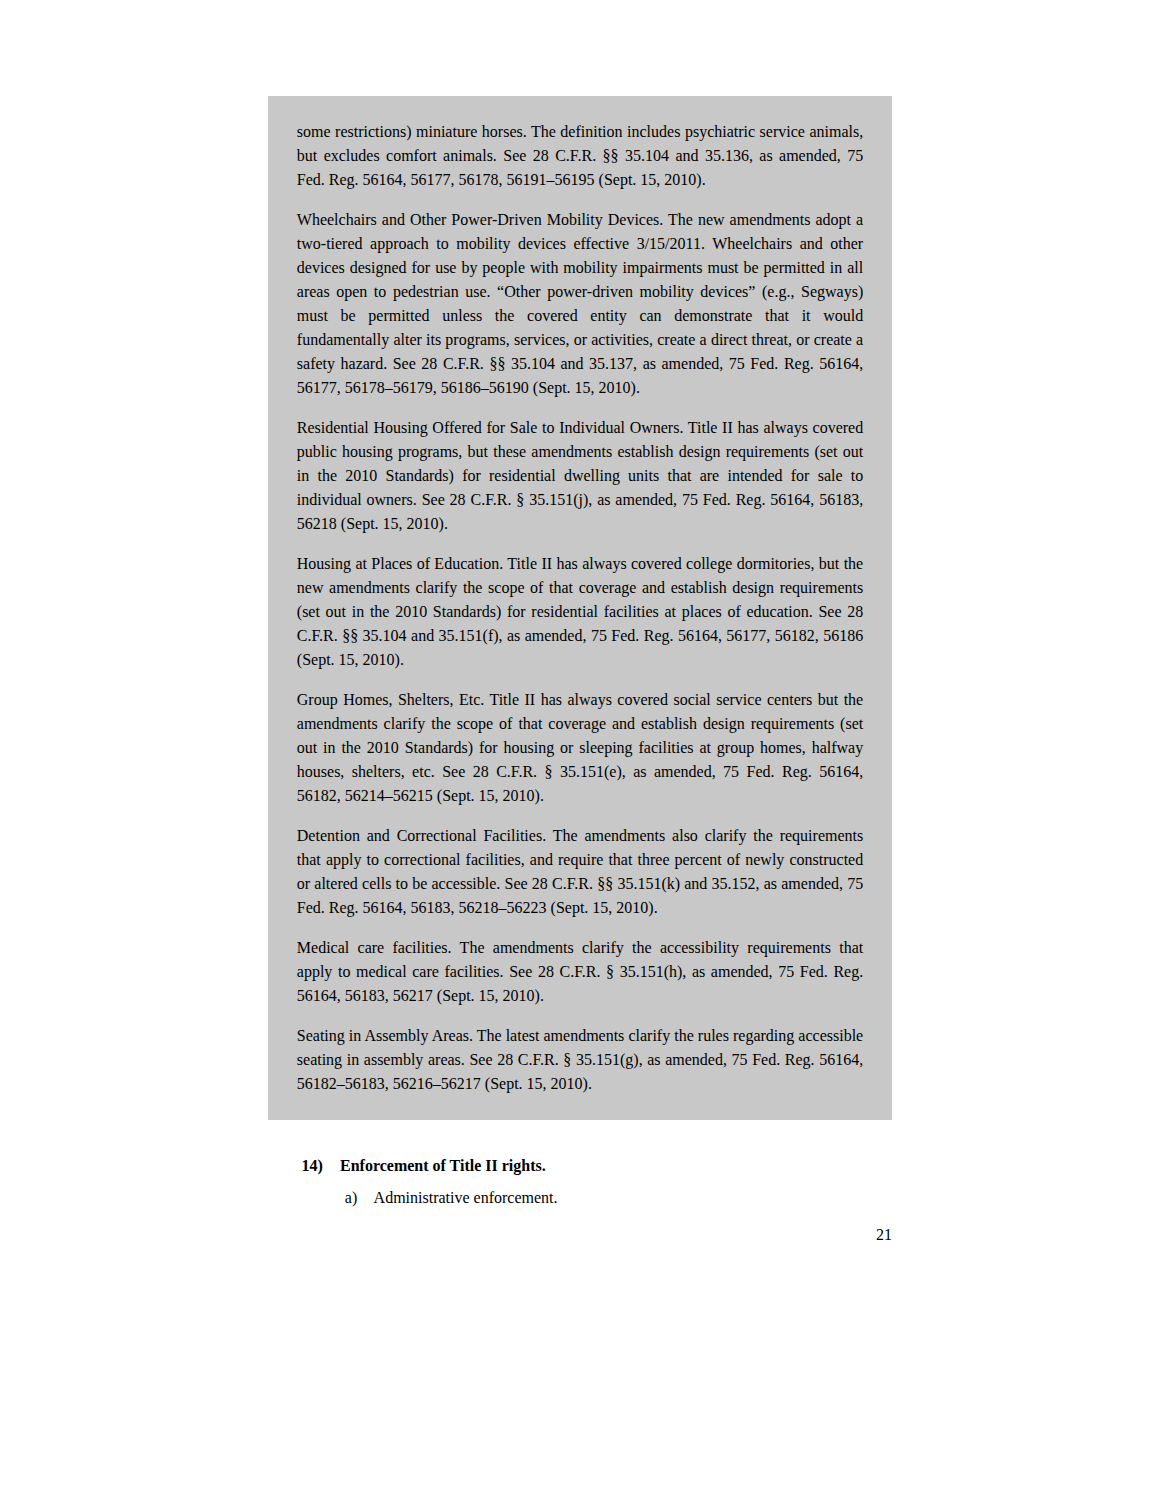some restrictions) miniature horses. The definition includes psychiatric service animals, but excludes comfort animals. See 28 C.F.R. §§ 35.104 and 35.136, as amended, 75 Fed. Reg. 56164, 56177, 56178, 56191–56195 (Sept. 15, 2010).
Wheelchairs and Other Power-Driven Mobility Devices. The new amendments adopt a two-tiered approach to mobility devices effective 3/15/2011. Wheelchairs and other devices designed for use by people with mobility impairments must be permitted in all areas open to pedestrian use. “Other power-driven mobility devices” (e.g., Segways) must be permitted unless the covered entity can demonstrate that it would fundamentally alter its programs, services, or activities, create a direct threat, or create a safety hazard. See 28 C.F.R. §§ 35.104 and 35.137, as amended, 75 Fed. Reg. 56164, 56177, 56178–56179, 56186–56190 (Sept. 15, 2010).
Residential Housing Offered for Sale to Individual Owners. Title II has always covered public housing programs, but these amendments establish design requirements (set out in the 2010 Standards) for residential dwelling units that are intended for sale to individual owners. See 28 C.F.R. § 35.151(j), as amended, 75 Fed. Reg. 56164, 56183, 56218 (Sept. 15, 2010).
Housing at Places of Education. Title II has always covered college dormitories, but the new amendments clarify the scope of that coverage and establish design requirements (set out in the 2010 Standards) for residential facilities at places of education. See 28 C.F.R. §§ 35.104 and 35.151(f), as amended, 75 Fed. Reg. 56164, 56177, 56182, 56186 (Sept. 15, 2010).
Group Homes, Shelters, Etc. Title II has always covered social service centers but the amendments clarify the scope of that coverage and establish design requirements (set out in the 2010 Standards) for housing or sleeping facilities at group homes, halfway houses, shelters, etc. See 28 C.F.R. § 35.151(e), as amended, 75 Fed. Reg. 56164, 56182, 56214–56215 (Sept. 15, 2010).
Detention and Correctional Facilities. The amendments also clarify the requirements that apply to correctional facilities, and require that three percent of newly constructed or altered cells to be accessible. See 28 C.F.R. §§ 35.151(k) and 35.152, as amended, 75 Fed. Reg. 56164, 56183, 56218–56223 (Sept. 15, 2010).
Medical care facilities. The amendments clarify the accessibility requirements that apply to medical care facilities. See 28 C.F.R. § 35.151(h), as amended, 75 Fed. Reg. 56164, 56183, 56217 (Sept. 15, 2010).
Seating in Assembly Areas. The latest amendments clarify the rules regarding accessible seating in assembly areas. See 28 C.F.R. § 35.151(g), as amended, 75 Fed. Reg. 56164, 56182–56183, 56216–56217 (Sept. 15, 2010).
14) Enforcement of Title II rights.
a) Administrative enforcement.
21